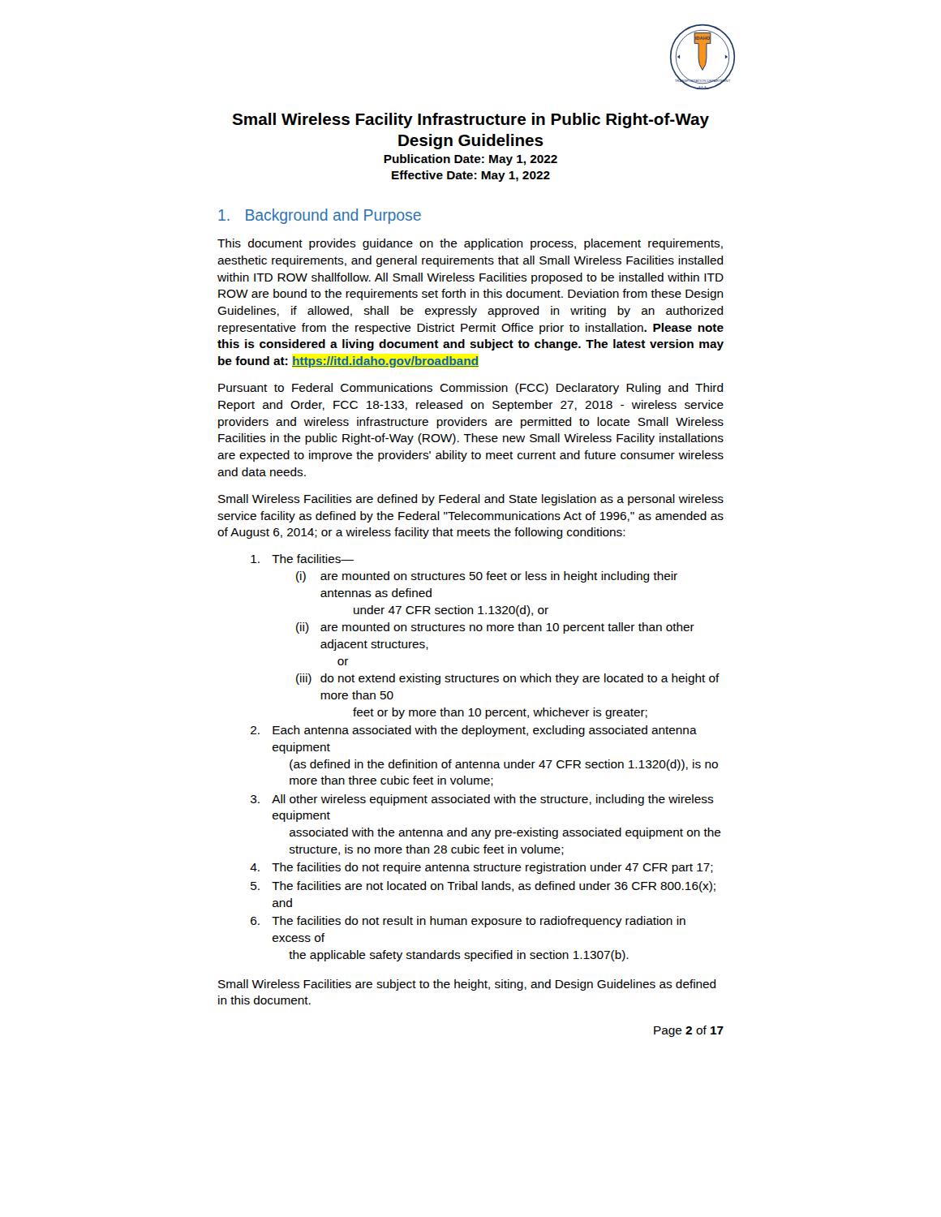IDAHO TRANSPORTATION DEPARTMENT ★ ★ ★
Small Wireless Facility Infrastructure in Public Right-of-Way
Design Guidelines
Publication Date: May 1, 2022
Effective Date: May 1, 2022
1. Background and Purpose
This document provides guidance on the application process, placement requirements, aesthetic requirements, and general requirements that all Small Wireless Facilities installed within ITD ROW shallfollow. All Small Wireless Facilities proposed to be installed within ITD ROW are bound to the requirements set forth in this document. Deviation from these Design Guidelines, if allowed, shall be expressly approved in writing by an authorized representative from the respective District Permit Office prior to installation. Please note this is considered a living document and subject to change. The latest version may be found at: https://itd.idaho.gov/broadband
Pursuant to Federal Communications Commission (FCC) Declaratory Ruling and Third Report and Order, FCC 18-133, released on September 27, 2018 - wireless service providers and wireless infrastructure providers are permitted to locate Small Wireless Facilities in the public Right-of-Way (ROW). These new Small Wireless Facility installations are expected to improve the providers' ability to meet current and future consumer wireless and data needs.
Small Wireless Facilities are defined by Federal and State legislation as a personal wireless service facility as defined by the Federal "Telecommunications Act of 1996," as amended as of August 6, 2014; or a wireless facility that meets the following conditions:
1. The facilities—
(i) are mounted on structures 50 feet or less in height including their antennas as defined
under 47 CFR section 1.1320(d), or
(ii) are mounted on structures no more than 10 percent taller than other adjacent structures,
or
(iii) do not extend existing structures on which they are located to a height of more than 50
feet or by more than 10 percent, whichever is greater;
2. Each antenna associated with the deployment, excluding associated antenna equipment
(as defined in the definition of antenna under 47 CFR section 1.1320(d)), is no more than three cubic feet in volume;
3. All other wireless equipment associated with the structure, including the wireless equipment
associated with the antenna and any pre-existing associated equipment on the structure, is no more than 28 cubic feet in volume;
4. The facilities do not require antenna structure registration under 47 CFR part 17;
5. The facilities are not located on Tribal lands, as defined under 36 CFR 800.16(x); and
6. The facilities do not result in human exposure to radiofrequency radiation in excess of
the applicable safety standards specified in section 1.1307(b).
Small Wireless Facilities are subject to the height, siting, and Design Guidelines as defined in this document.
Page 2 of 17